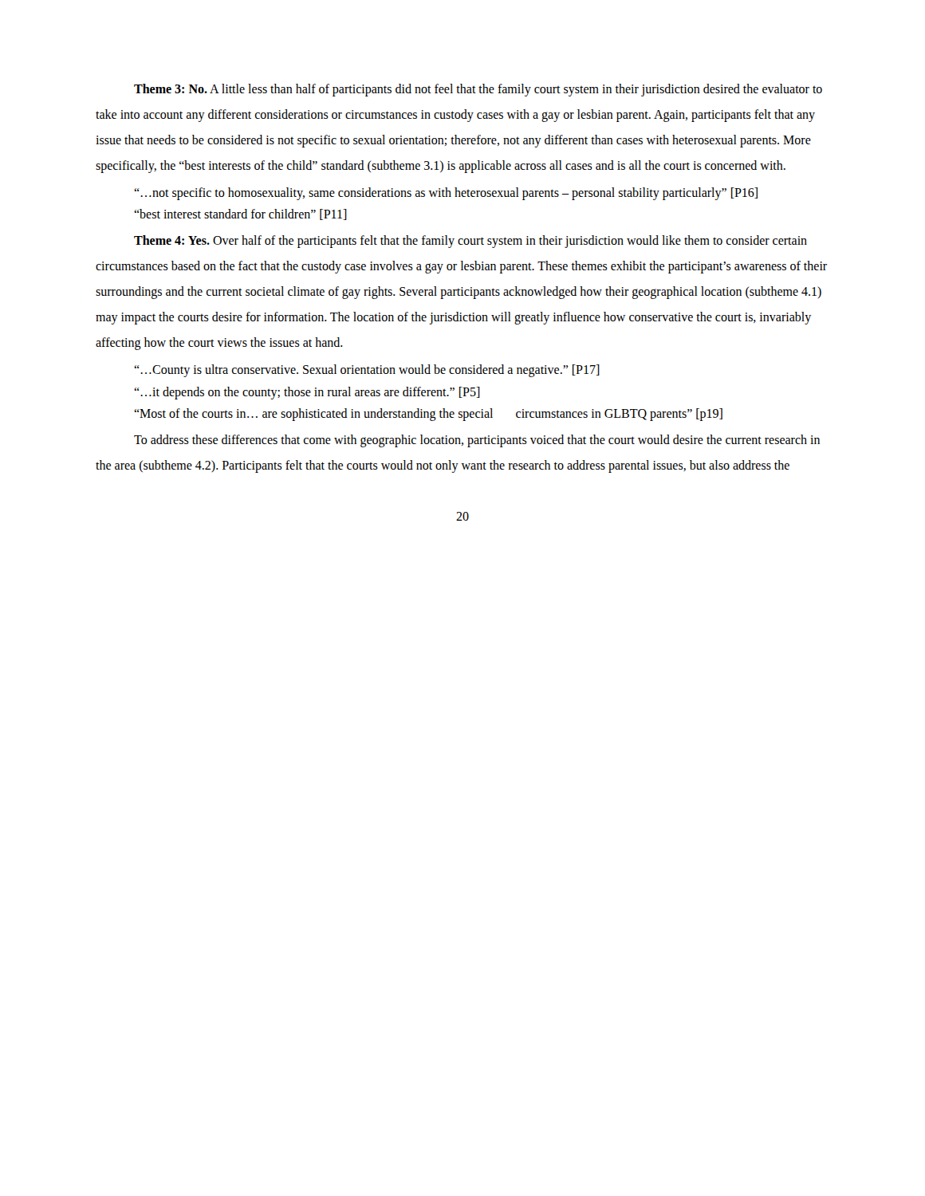Theme 3: No. A little less than half of participants did not feel that the family court system in their jurisdiction desired the evaluator to take into account any different considerations or circumstances in custody cases with a gay or lesbian parent. Again, participants felt that any issue that needs to be considered is not specific to sexual orientation; therefore, not any different than cases with heterosexual parents. More specifically, the “best interests of the child” standard (subtheme 3.1) is applicable across all cases and is all the court is concerned with.
“…not specific to homosexuality, same considerations as with heterosexual parents – personal stability particularly” [P16]
“best interest standard for children” [P11]
Theme 4: Yes. Over half of the participants felt that the family court system in their jurisdiction would like them to consider certain circumstances based on the fact that the custody case involves a gay or lesbian parent. These themes exhibit the participant’s awareness of their surroundings and the current societal climate of gay rights. Several participants acknowledged how their geographical location (subtheme 4.1) may impact the courts desire for information. The location of the jurisdiction will greatly influence how conservative the court is, invariably affecting how the court views the issues at hand.
“…County is ultra conservative. Sexual orientation would be considered a negative.” [P17]
“…it depends on the county; those in rural areas are different.” [P5]
“Most of the courts in… are sophisticated in understanding the special circumstances in GLBTQ parents” [p19]
To address these differences that come with geographic location, participants voiced that the court would desire the current research in the area (subtheme 4.2). Participants felt that the courts would not only want the research to address parental issues, but also address the
20